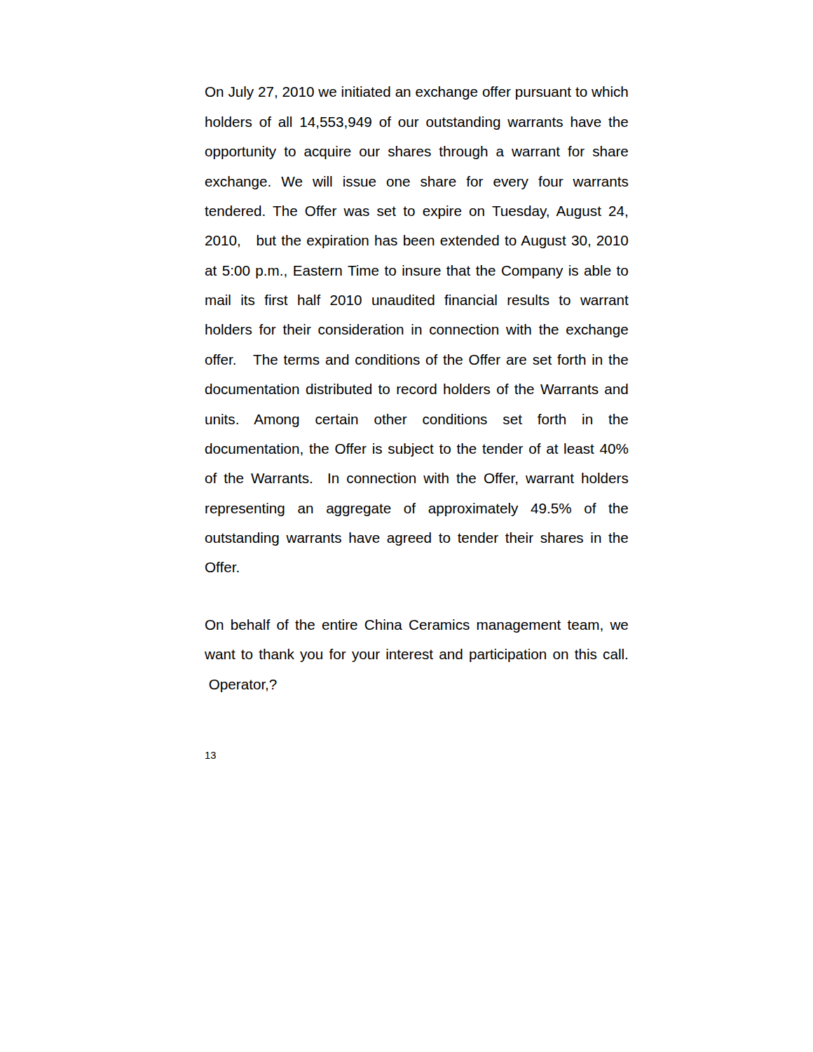On July 27, 2010 we initiated an exchange offer pursuant to which holders of all 14,553,949 of our outstanding warrants have the opportunity to acquire our shares through a warrant for share exchange. We will issue one share for every four warrants tendered. The Offer was set to expire on Tuesday, August 24, 2010, but the expiration has been extended to August 30, 2010 at 5:00 p.m., Eastern Time to insure that the Company is able to mail its first half 2010 unaudited financial results to warrant holders for their consideration in connection with the exchange offer. The terms and conditions of the Offer are set forth in the documentation distributed to record holders of the Warrants and units. Among certain other conditions set forth in the documentation, the Offer is subject to the tender of at least 40% of the Warrants. In connection with the Offer, warrant holders representing an aggregate of approximately 49.5% of the outstanding warrants have agreed to tender their shares in the Offer.
On behalf of the entire China Ceramics management team, we want to thank you for your interest and participation on this call. Operator,?
13